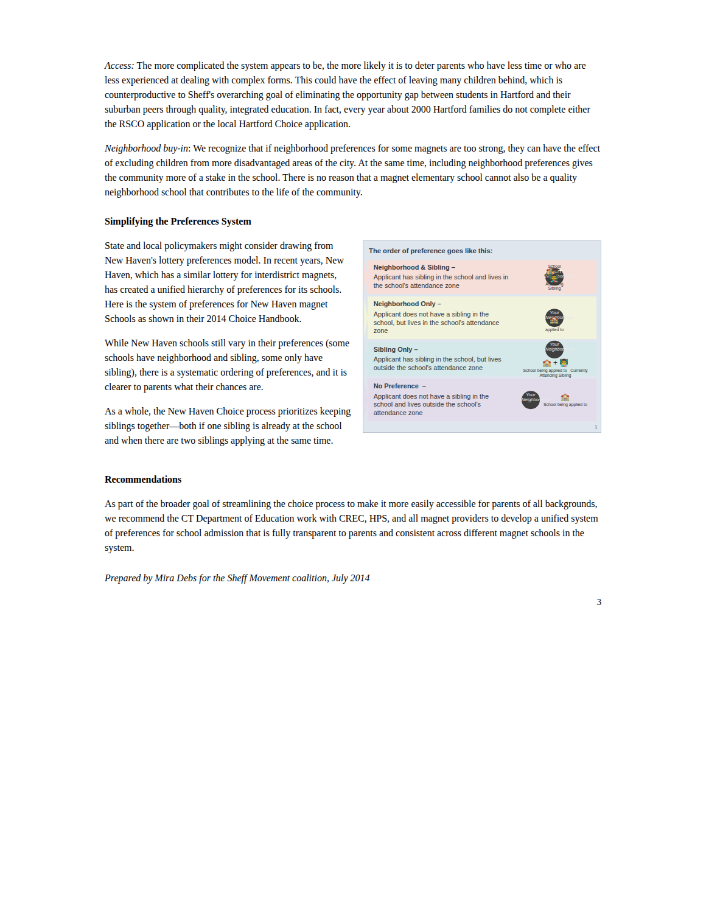Access: The more complicated the system appears to be, the more likely it is to deter parents who have less time or who are less experienced at dealing with complex forms. This could have the effect of leaving many children behind, which is counterproductive to Sheff's overarching goal of eliminating the opportunity gap between students in Hartford and their suburban peers through quality, integrated education. In fact, every year about 2000 Hartford families do not complete either the RSCO application or the local Hartford Choice application.
Neighborhood buy-in: We recognize that if neighborhood preferences for some magnets are too strong, they can have the effect of excluding children from more disadvantaged areas of the city. At the same time, including neighborhood preferences gives the community more of a stake in the school. There is no reason that a magnet elementary school cannot also be a quality neighborhood school that contributes to the life of the community.
Simplifying the Preferences System
The order of preference goes like this:
Neighborhood & Sibling – Applicant has sibling in the school and lives in the school's attendance zone Your Neighborhood 🏫 + 👨‍🏫 School being applied to Currently Attending Sibling
Neighborhood Only – Applicant does not have a sibling in the school, but lives in the school's attendance zone Your Neighborhood 🏫 School being applied to
Sibling Only – Applicant has sibling in the school, but lives outside the school's attendance zone Your Neighborhood 🏫 + 👨‍🏫 School being applied to Currently Attending Sibling
No Preference – Applicant does not have a sibling in the school and lives outside the school's attendance zone Your Neighborhood 🏫 School being applied to
1
State and local policymakers might consider drawing from New Haven's lottery preferences model. In recent years, New Haven, which has a similar lottery for interdistrict magnets, has created a unified hierarchy of preferences for its schools. Here is the system of preferences for New Haven magnet Schools as shown in their 2014 Choice Handbook.
While New Haven schools still vary in their preferences (some schools have neighborhood and sibling, some only have sibling), there is a systematic ordering of preferences, and it is clearer to parents what their chances are.
As a whole, the New Haven Choice process prioritizes keeping siblings together—both if one sibling is already at the school and when there are two siblings applying at the same time.
Recommendations
As part of the broader goal of streamlining the choice process to make it more easily accessible for parents of all backgrounds, we recommend the CT Department of Education work with CREC, HPS, and all magnet providers to develop a unified system of preferences for school admission that is fully transparent to parents and consistent across different magnet schools in the system.
Prepared by Mira Debs for the Sheff Movement coalition, July 2014
3